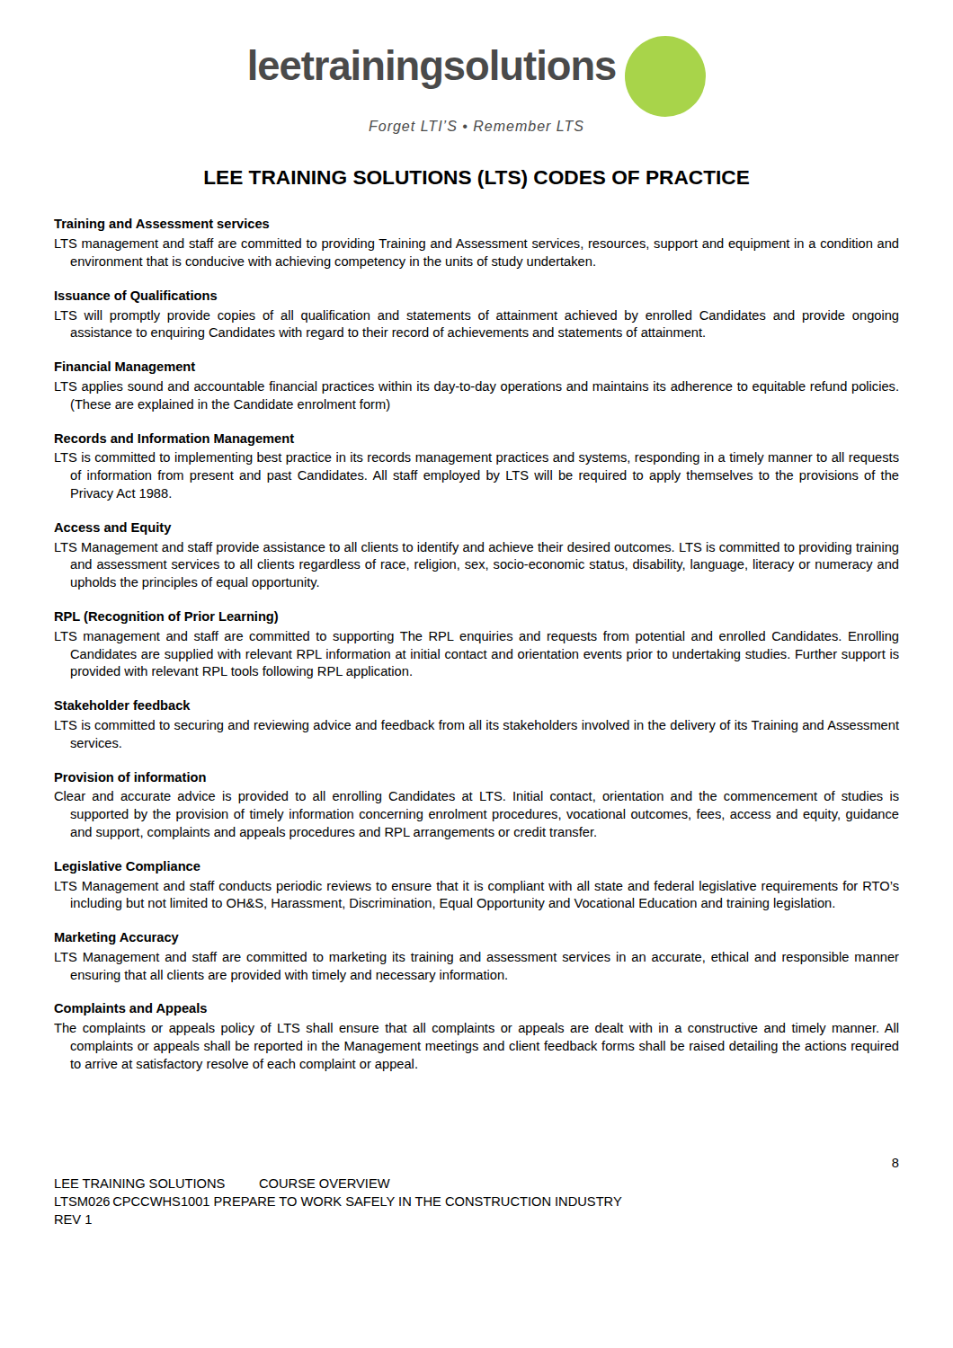leetrainingsolutions
Forget LTI’S • Remember LTS
LEE TRAINING SOLUTIONS (LTS) CODES OF PRACTICE
Training and Assessment services
LTS management and staff are committed to providing Training and Assessment services, resources, support and equipment in a condition and environment that is conducive with achieving competency in the units of study undertaken.
Issuance of Qualifications
LTS will promptly provide copies of all qualification and statements of attainment achieved by enrolled Candidates and provide ongoing assistance to enquiring Candidates with regard to their record of achievements and statements of attainment.
Financial Management
LTS applies sound and accountable financial practices within its day-to-day operations and maintains its adherence to equitable refund policies. (These are explained in the Candidate enrolment form)
Records and Information Management
LTS is committed to implementing best practice in its records management practices and systems, responding in a timely manner to all requests of information from present and past Candidates. All staff employed by LTS will be required to apply themselves to the provisions of the Privacy Act 1988.
Access and Equity
LTS Management and staff provide assistance to all clients to identify and achieve their desired outcomes. LTS is committed to providing training and assessment services to all clients regardless of race, religion, sex, socio-economic status, disability, language, literacy or numeracy and upholds the principles of equal opportunity.
RPL (Recognition of Prior Learning)
LTS management and staff are committed to supporting The RPL enquiries and requests from potential and enrolled Candidates. Enrolling Candidates are supplied with relevant RPL information at initial contact and orientation events prior to undertaking studies. Further support is provided with relevant RPL tools following RPL application.
Stakeholder feedback
LTS is committed to securing and reviewing advice and feedback from all its stakeholders involved in the delivery of its Training and Assessment services.
Provision of information
Clear and accurate advice is provided to all enrolling Candidates at LTS. Initial contact, orientation and the commencement of studies is supported by the provision of timely information concerning enrolment procedures, vocational outcomes, fees, access and equity, guidance and support, complaints and appeals procedures and RPL arrangements or credit transfer.
Legislative Compliance
LTS Management and staff conducts periodic reviews to ensure that it is compliant with all state and federal legislative requirements for RTO’s including but not limited to OH&S, Harassment, Discrimination, Equal Opportunity and Vocational Education and training legislation.
Marketing Accuracy
LTS Management and staff are committed to marketing its training and assessment services in an accurate, ethical and responsible manner ensuring that all clients are provided with timely and necessary information.
Complaints and Appeals
The complaints or appeals policy of LTS shall ensure that all complaints or appeals are dealt with in a constructive and timely manner. All complaints or appeals shall be reported in the Management meetings and client feedback forms shall be raised detailing the actions required to arrive at satisfactory resolve of each complaint or appeal.
8
LEE TRAINING SOLUTIONS COURSE OVERVIEW
LTSM026 CPCCWHS1001 PREPARE TO WORK SAFELY IN THE CONSTRUCTION INDUSTRY
REV 1